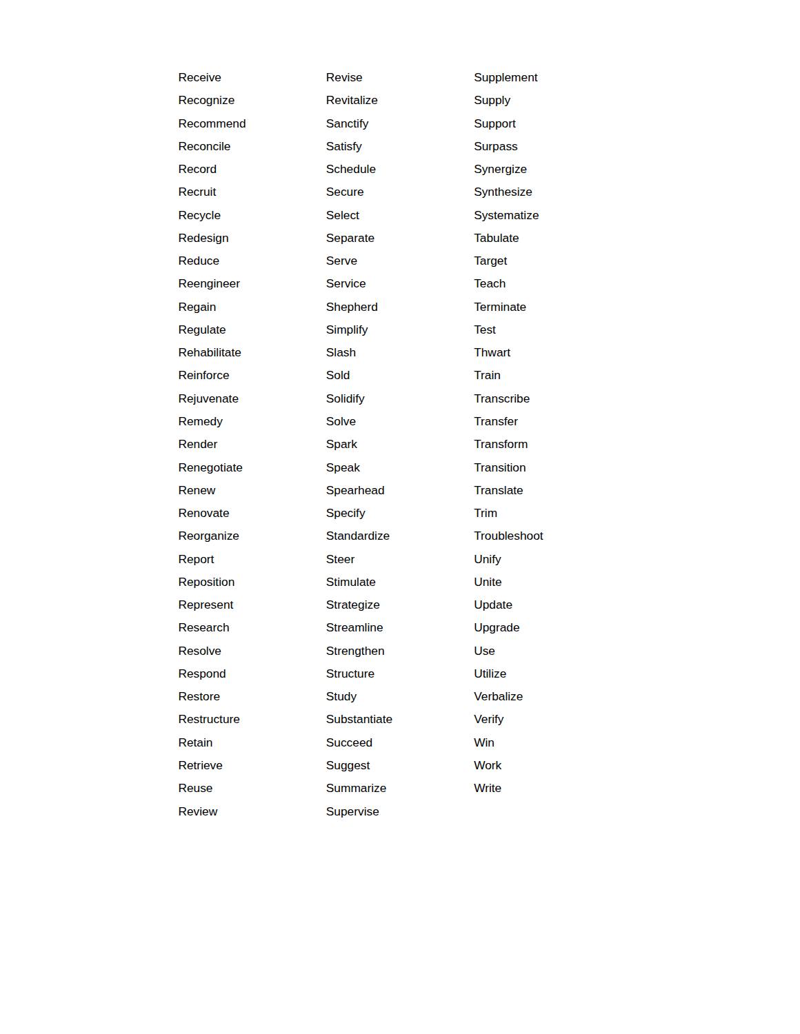Receive
Recognize
Recommend
Reconcile
Record
Recruit
Recycle
Redesign
Reduce
Reengineer
Regain
Regulate
Rehabilitate
Reinforce
Rejuvenate
Remedy
Render
Renegotiate
Renew
Renovate
Reorganize
Report
Reposition
Represent
Research
Resolve
Respond
Restore
Restructure
Retain
Retrieve
Reuse
Review
Revise
Revitalize
Sanctify
Satisfy
Schedule
Secure
Select
Separate
Serve
Service
Shepherd
Simplify
Slash
Sold
Solidify
Solve
Spark
Speak
Spearhead
Specify
Standardize
Steer
Stimulate
Strategize
Streamline
Strengthen
Structure
Study
Substantiate
Succeed
Suggest
Summarize
Supervise
Supplement
Supply
Support
Surpass
Synergize
Synthesize
Systematize
Tabulate
Target
Teach
Terminate
Test
Thwart
Train
Transcribe
Transfer
Transform
Transition
Translate
Trim
Troubleshoot
Unify
Unite
Update
Upgrade
Use
Utilize
Verbalize
Verify
Win
Work
Write